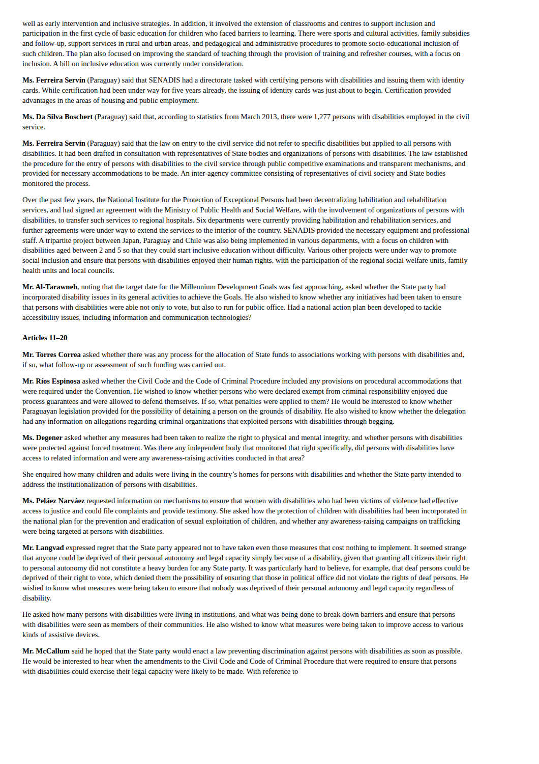well as early intervention and inclusive strategies. In addition, it involved the extension of classrooms and centres to support inclusion and participation in the first cycle of basic education for children who faced barriers to learning. There were sports and cultural activities, family subsidies and follow-up, support services in rural and urban areas, and pedagogical and administrative procedures to promote socio-educational inclusion of such children. The plan also focused on improving the standard of teaching through the provision of training and refresher courses, with a focus on inclusion. A bill on inclusive education was currently under consideration.
Ms. Ferreira Servín (Paraguay) said that SENADIS had a directorate tasked with certifying persons with disabilities and issuing them with identity cards. While certification had been under way for five years already, the issuing of identity cards was just about to begin. Certification provided advantages in the areas of housing and public employment.
Ms. Da Silva Boschert (Paraguay) said that, according to statistics from March 2013, there were 1,277 persons with disabilities employed in the civil service.
Ms. Ferreira Servín (Paraguay) said that the law on entry to the civil service did not refer to specific disabilities but applied to all persons with disabilities. It had been drafted in consultation with representatives of State bodies and organizations of persons with disabilities. The law established the procedure for the entry of persons with disabilities to the civil service through public competitive examinations and transparent mechanisms, and provided for necessary accommodations to be made. An inter-agency committee consisting of representatives of civil society and State bodies monitored the process.
Over the past few years, the National Institute for the Protection of Exceptional Persons had been decentralizing habilitation and rehabilitation services, and had signed an agreement with the Ministry of Public Health and Social Welfare, with the involvement of organizations of persons with disabilities, to transfer such services to regional hospitals. Six departments were currently providing habilitation and rehabilitation services, and further agreements were under way to extend the services to the interior of the country. SENADIS provided the necessary equipment and professional staff. A tripartite project between Japan, Paraguay and Chile was also being implemented in various departments, with a focus on children with disabilities aged between 2 and 5 so that they could start inclusive education without difficulty. Various other projects were under way to promote social inclusion and ensure that persons with disabilities enjoyed their human rights, with the participation of the regional social welfare units, family health units and local councils.
Mr. Al-Tarawneh, noting that the target date for the Millennium Development Goals was fast approaching, asked whether the State party had incorporated disability issues in its general activities to achieve the Goals. He also wished to know whether any initiatives had been taken to ensure that persons with disabilities were able not only to vote, but also to run for public office. Had a national action plan been developed to tackle accessibility issues, including information and communication technologies?
Articles 11–20
Mr. Torres Correa asked whether there was any process for the allocation of State funds to associations working with persons with disabilities and, if so, what follow-up or assessment of such funding was carried out.
Mr. Ríos Espinosa asked whether the Civil Code and the Code of Criminal Procedure included any provisions on procedural accommodations that were required under the Convention. He wished to know whether persons who were declared exempt from criminal responsibility enjoyed due process guarantees and were allowed to defend themselves. If so, what penalties were applied to them? He would be interested to know whether Paraguayan legislation provided for the possibility of detaining a person on the grounds of disability. He also wished to know whether the delegation had any information on allegations regarding criminal organizations that exploited persons with disabilities through begging.
Ms. Degener asked whether any measures had been taken to realize the right to physical and mental integrity, and whether persons with disabilities were protected against forced treatment. Was there any independent body that monitored that right specifically, did persons with disabilities have access to related information and were any awareness-raising activities conducted in that area?
She enquired how many children and adults were living in the country’s homes for persons with disabilities and whether the State party intended to address the institutionalization of persons with disabilities.
Ms. Peláez Narváez requested information on mechanisms to ensure that women with disabilities who had been victims of violence had effective access to justice and could file complaints and provide testimony. She asked how the protection of children with disabilities had been incorporated in the national plan for the prevention and eradication of sexual exploitation of children, and whether any awareness-raising campaigns on trafficking were being targeted at persons with disabilities.
Mr. Langvad expressed regret that the State party appeared not to have taken even those measures that cost nothing to implement. It seemed strange that anyone could be deprived of their personal autonomy and legal capacity simply because of a disability, given that granting all citizens their right to personal autonomy did not constitute a heavy burden for any State party. It was particularly hard to believe, for example, that deaf persons could be deprived of their right to vote, which denied them the possibility of ensuring that those in political office did not violate the rights of deaf persons. He wished to know what measures were being taken to ensure that nobody was deprived of their personal autonomy and legal capacity regardless of disability.
He asked how many persons with disabilities were living in institutions, and what was being done to break down barriers and ensure that persons with disabilities were seen as members of their communities. He also wished to know what measures were being taken to improve access to various kinds of assistive devices.
Mr. McCallum said he hoped that the State party would enact a law preventing discrimination against persons with disabilities as soon as possible. He would be interested to hear when the amendments to the Civil Code and Code of Criminal Procedure that were required to ensure that persons with disabilities could exercise their legal capacity were likely to be made. With reference to